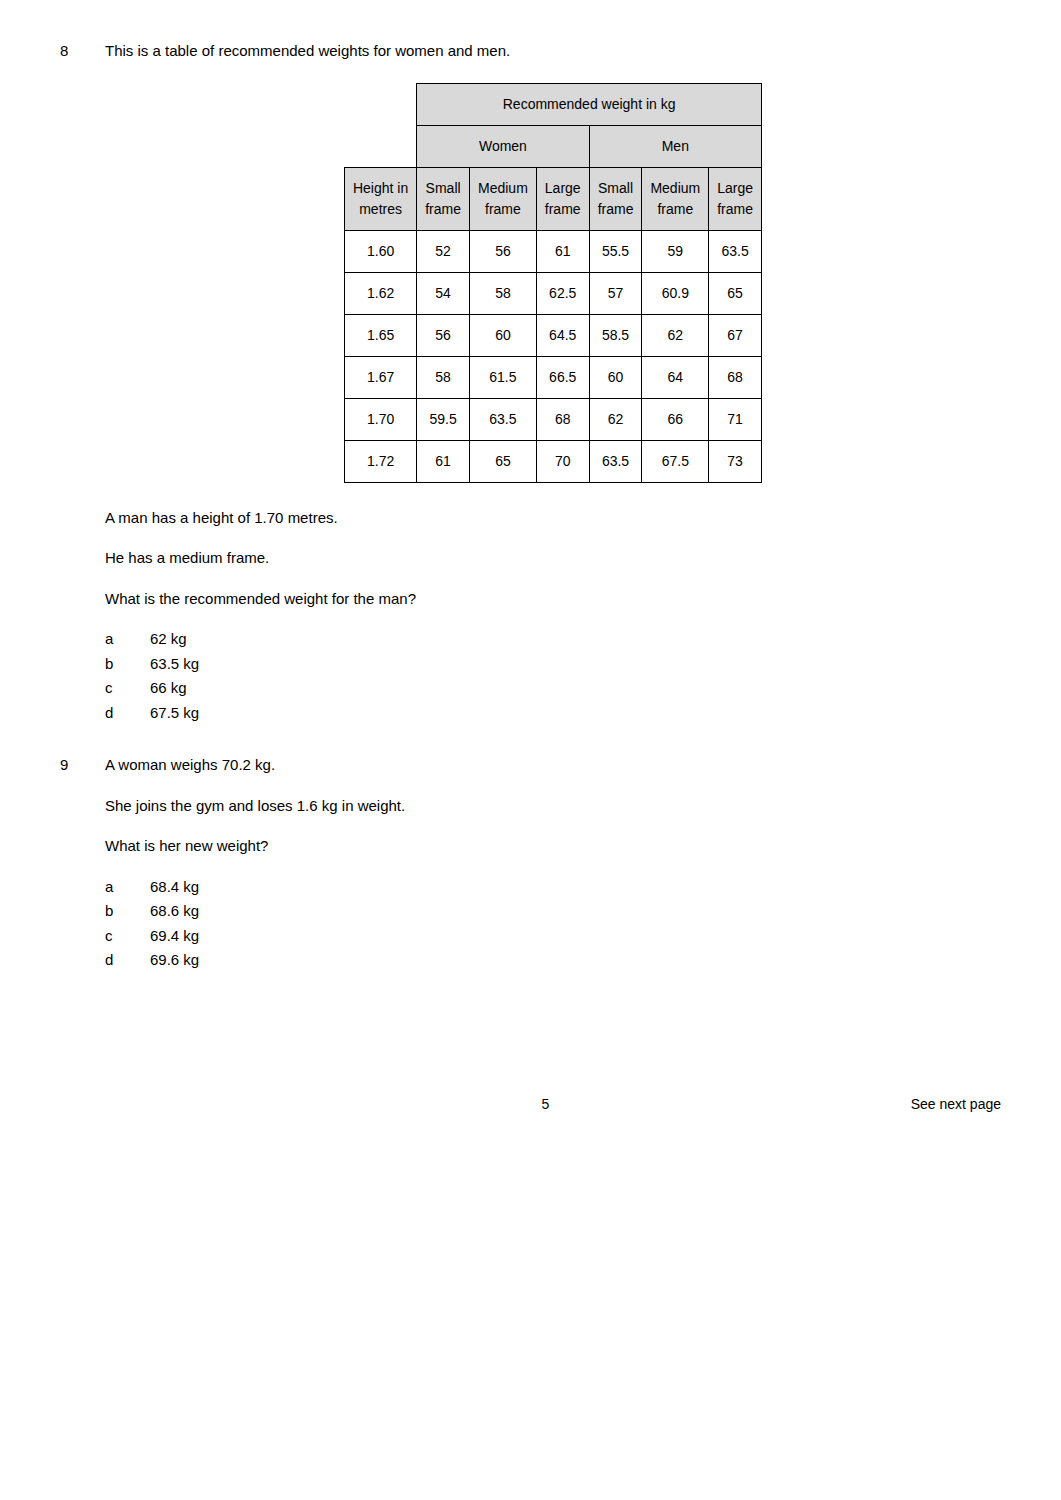8
This is a table of recommended weights for women and men.
| | Recommended weight in kg |
| | Women | Men |
| Height in metres | Small frame | Medium frame | Large frame | Small frame | Medium frame | Large frame |
| 1.60 | 52 | 56 | 61 | 55.5 | 59 | 63.5 |
| 1.62 | 54 | 58 | 62.5 | 57 | 60.9 | 65 |
| 1.65 | 56 | 60 | 64.5 | 58.5 | 62 | 67 |
| 1.67 | 58 | 61.5 | 66.5 | 60 | 64 | 68 |
| 1.70 | 59.5 | 63.5 | 68 | 62 | 66 | 71 |
| 1.72 | 61 | 65 | 70 | 63.5 | 67.5 | 73 |
A man has a height of 1.70 metres.
He has a medium frame.
What is the recommended weight for the man?
a 62 kg
b 63.5 kg
c 66 kg
d 67.5 kg
9
A woman weighs 70.2 kg.
She joins the gym and loses 1.6 kg in weight.
What is her new weight?
a 68.4 kg
b 68.6 kg
c 69.4 kg
d 69.6 kg
5
See next page